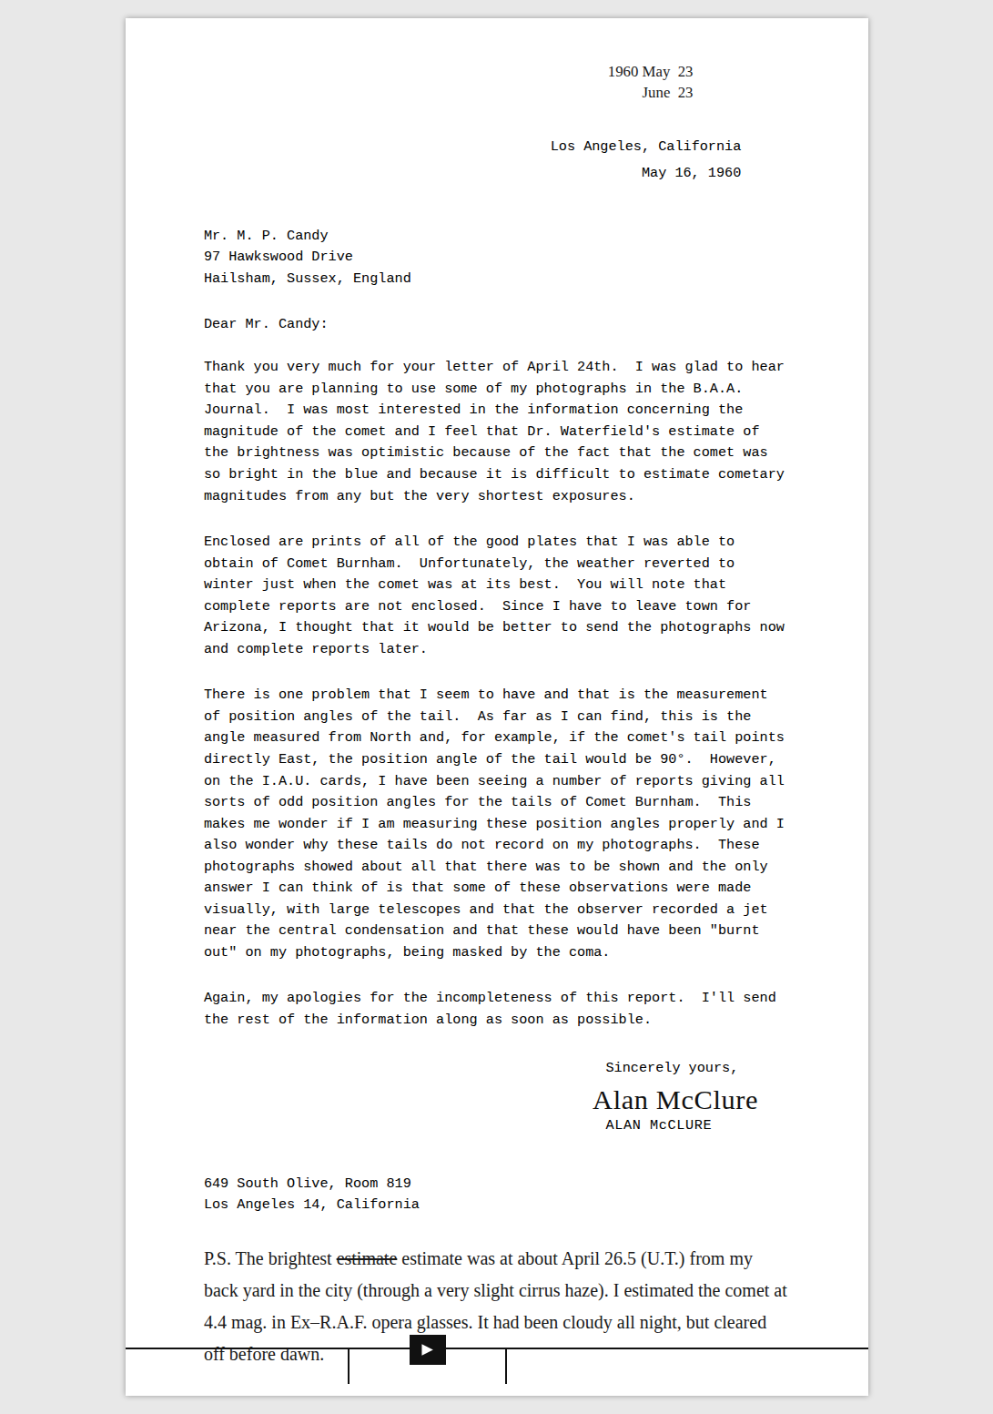1960 May 23
June 23
Los Angeles, California
May 16, 1960
Mr. M. P. Candy
97 Hawkswood Drive
Hailsham, Sussex, England
Dear Mr. Candy:
Thank you very much for your letter of April 24th. I was glad to hear that you are planning to use some of my photographs in the B.A.A. Journal. I was most interested in the information concerning the magnitude of the comet and I feel that Dr. Waterfield's estimate of the brightness was optimistic because of the fact that the comet was so bright in the blue and because it is difficult to estimate cometary magnitudes from any but the very shortest exposures.
Enclosed are prints of all of the good plates that I was able to obtain of Comet Burnham. Unfortunately, the weather reverted to winter just when the comet was at its best. You will note that complete reports are not enclosed. Since I have to leave town for Arizona, I thought that it would be better to send the photographs now and complete reports later.
There is one problem that I seem to have and that is the measurement of position angles of the tail. As far as I can find, this is the angle measured from North and, for example, if the comet's tail points directly East, the position angle of the tail would be 90°. However, on the I.A.U. cards, I have been seeing a number of reports giving all sorts of odd position angles for the tails of Comet Burnham. This makes me wonder if I am measuring these position angles properly and I also wonder why these tails do not record on my photographs. These photographs showed about all that there was to be shown and the only answer I can think of is that some of these observations were made visually, with large telescopes and that the observer recorded a jet near the central condensation and that these would have been "burnt out" on my photographs, being masked by the coma.
Again, my apologies for the incompleteness of this report. I'll send the rest of the information along as soon as possible.
Sincerely yours,
Alan McClure
ALAN McCLURE
649 South Olive, Room 819
Los Angeles 14, California
P.S. The brightest estimate estimate was at about April 26.5 (U.T.) from my back yard in the city (through a very slight cirrus haze). I estimated the comet at 4.4 mag. in Ex–R.A.F. opera glasses. It had been cloudy all night, but cleared off before dawn.